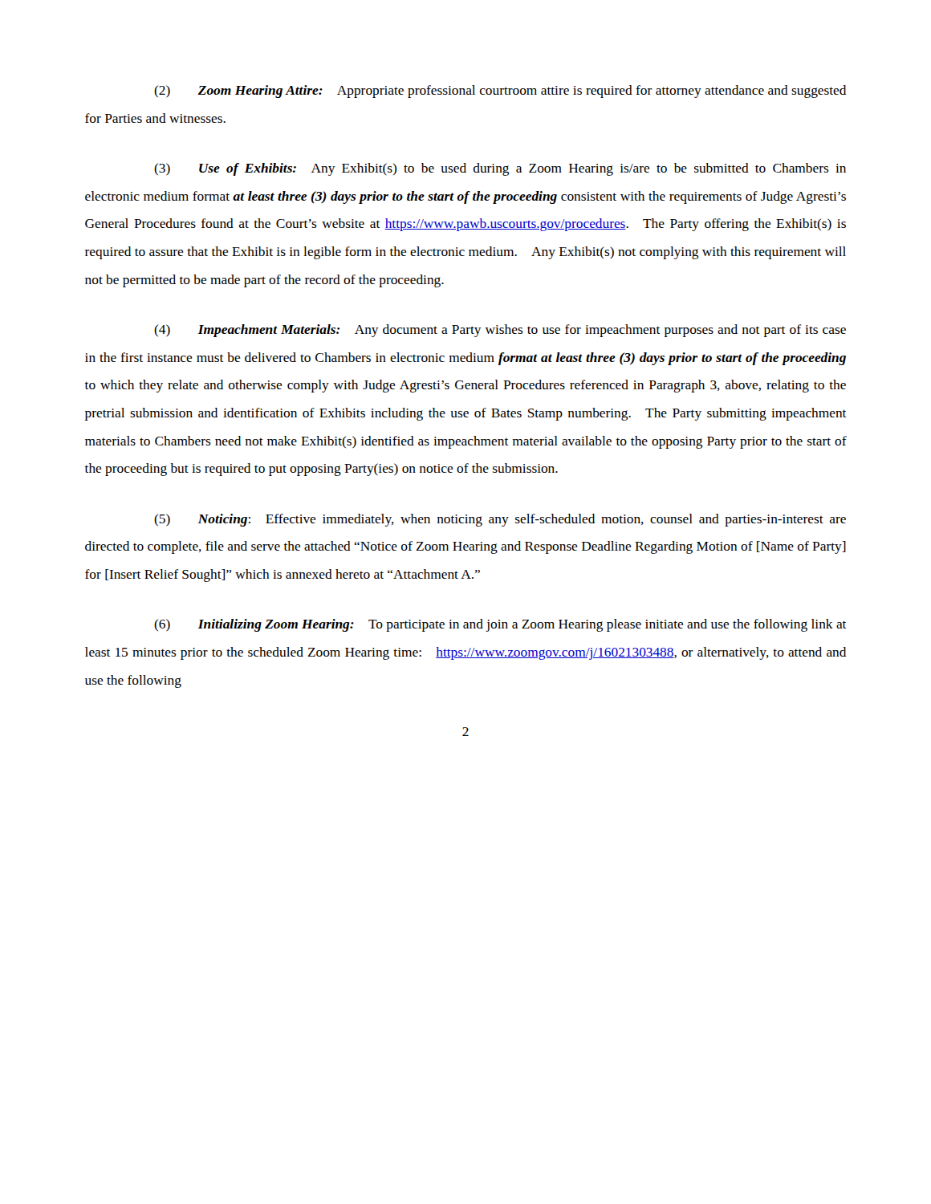(2)  Zoom Hearing Attire: Appropriate professional courtroom attire is required for attorney attendance and suggested for Parties and witnesses.
(3)  Use of Exhibits: Any Exhibit(s) to be used during a Zoom Hearing is/are to be submitted to Chambers in electronic medium format at least three (3) days prior to the start of the proceeding consistent with the requirements of Judge Agresti’s General Procedures found at the Court’s website at https://www.pawb.uscourts.gov/procedures. The Party offering the Exhibit(s) is required to assure that the Exhibit is in legible form in the electronic medium. Any Exhibit(s) not complying with this requirement will not be permitted to be made part of the record of the proceeding.
(4)  Impeachment Materials: Any document a Party wishes to use for impeachment purposes and not part of its case in the first instance must be delivered to Chambers in electronic medium format at least three (3) days prior to start of the proceeding to which they relate and otherwise comply with Judge Agresti’s General Procedures referenced in Paragraph 3, above, relating to the pretrial submission and identification of Exhibits including the use of Bates Stamp numbering. The Party submitting impeachment materials to Chambers need not make Exhibit(s) identified as impeachment material available to the opposing Party prior to the start of the proceeding but is required to put opposing Party(ies) on notice of the submission.
(5)  Noticing: Effective immediately, when noticing any self-scheduled motion, counsel and parties-in-interest are directed to complete, file and serve the attached “Notice of Zoom Hearing and Response Deadline Regarding Motion of [Name of Party] for [Insert Relief Sought]” which is annexed hereto at “Attachment A.”
(6)  Initializing Zoom Hearing: To participate in and join a Zoom Hearing please initiate and use the following link at least 15 minutes prior to the scheduled Zoom Hearing time: https://www.zoomgov.com/j/16021303488, or alternatively, to attend and use the following
2